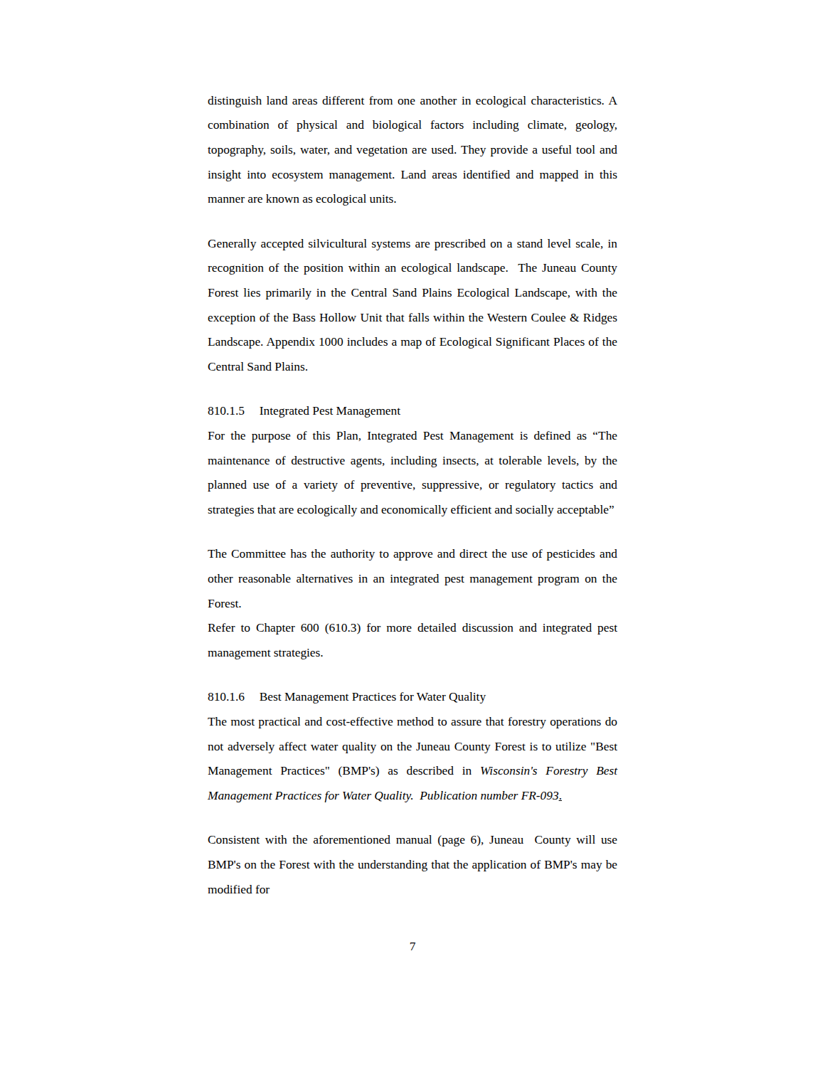distinguish land areas different from one another in ecological characteristics. A combination of physical and biological factors including climate, geology, topography, soils, water, and vegetation are used. They provide a useful tool and insight into ecosystem management. Land areas identified and mapped in this manner are known as ecological units.
Generally accepted silvicultural systems are prescribed on a stand level scale, in recognition of the position within an ecological landscape. The Juneau County Forest lies primarily in the Central Sand Plains Ecological Landscape, with the exception of the Bass Hollow Unit that falls within the Western Coulee & Ridges Landscape. Appendix 1000 includes a map of Ecological Significant Places of the Central Sand Plains.
810.1.5 Integrated Pest Management
For the purpose of this Plan, Integrated Pest Management is defined as “The maintenance of destructive agents, including insects, at tolerable levels, by the planned use of a variety of preventive, suppressive, or regulatory tactics and strategies that are ecologically and economically efficient and socially acceptable”
The Committee has the authority to approve and direct the use of pesticides and other reasonable alternatives in an integrated pest management program on the Forest.
Refer to Chapter 600 (610.3) for more detailed discussion and integrated pest management strategies.
810.1.6 Best Management Practices for Water Quality
The most practical and cost-effective method to assure that forestry operations do not adversely affect water quality on the Juneau County Forest is to utilize "Best Management Practices" (BMP's) as described in Wisconsin's Forestry Best Management Practices for Water Quality. Publication number FR-093.
Consistent with the aforementioned manual (page 6), Juneau County will use BMP's on the Forest with the understanding that the application of BMP's may be modified for
7